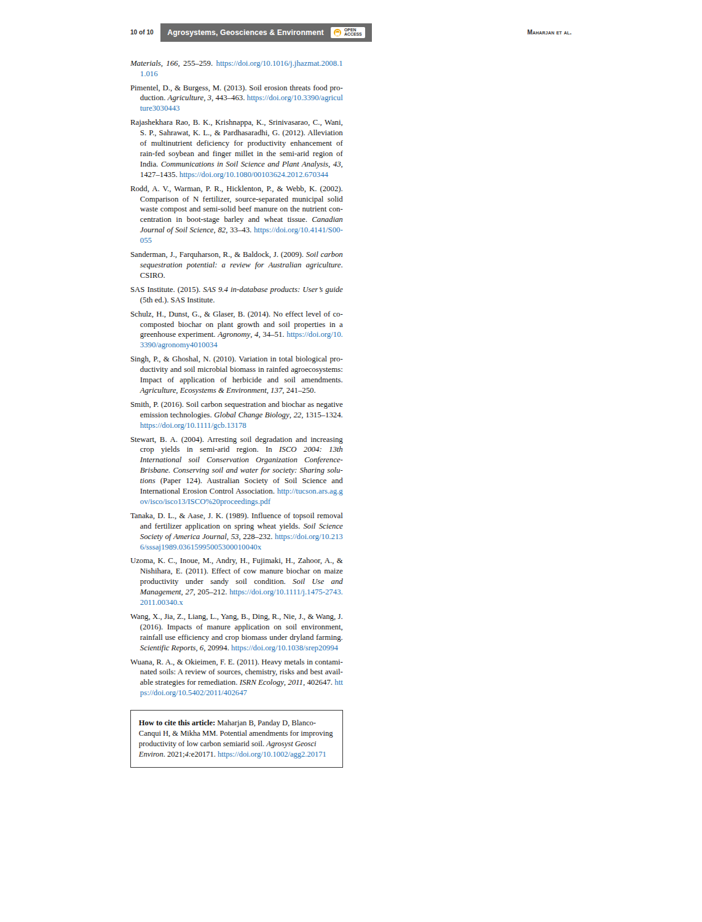10 of 10
Agrosystems, Geosciences & Environment OPEN ACCESS
Maharjan et al.
Materials, 166, 255–259. https://doi.org/10.1016/j.jhazmat.2008.11.016
Pimentel, D., & Burgess, M. (2013). Soil erosion threats food production. Agriculture, 3, 443–463. https://doi.org/10.3390/agriculture3030443
Rajashekhara Rao, B. K., Krishnappa, K., Srinivasarao, C., Wani, S. P., Sahrawat, K. L., & Pardhasaradhi, G. (2012). Alleviation of multinutrient deficiency for productivity enhancement of rain-fed soybean and finger millet in the semi-arid region of India. Communications in Soil Science and Plant Analysis, 43, 1427–1435. https://doi.org/10.1080/00103624.2012.670344
Rodd, A. V., Warman, P. R., Hicklenton, P., & Webb, K. (2002). Comparison of N fertilizer, source-separated municipal solid waste compost and semi-solid beef manure on the nutrient concentration in boot-stage barley and wheat tissue. Canadian Journal of Soil Science, 82, 33–43. https://doi.org/10.4141/S00-055
Sanderman, J., Farquharson, R., & Baldock, J. (2009). Soil carbon sequestration potential: a review for Australian agriculture. CSIRO.
SAS Institute. (2015). SAS 9.4 in-database products: User’s guide (5th ed.). SAS Institute.
Schulz, H., Dunst, G., & Glaser, B. (2014). No effect level of co-composted biochar on plant growth and soil properties in a greenhouse experiment. Agronomy, 4, 34–51. https://doi.org/10.3390/agronomy4010034
Singh, P., & Ghoshal, N. (2010). Variation in total biological productivity and soil microbial biomass in rainfed agroecosystems: Impact of application of herbicide and soil amendments. Agriculture, Ecosystems & Environment, 137, 241–250.
Smith, P. (2016). Soil carbon sequestration and biochar as negative emission technologies. Global Change Biology, 22, 1315–1324. https://doi.org/10.1111/gcb.13178
Stewart, B. A. (2004). Arresting soil degradation and increasing crop yields in semi-arid region. In ISCO 2004: 13th International soil Conservation Organization Conference-Brisbane. Conserving soil and water for society: Sharing solutions (Paper 124). Australian Society of Soil Science and International Erosion Control Association. http://tucson.ars.ag.gov/isco/isco13/ISCO%20proceedings.pdf
Tanaka, D. L., & Aase, J. K. (1989). Influence of topsoil removal and fertilizer application on spring wheat yields. Soil Science Society of America Journal, 53, 228–232. https://doi.org/10.2136/sssaj1989.03615995005300010040x
Uzoma, K. C., Inoue, M., Andry, H., Fujimaki, H., Zahoor, A., & Nishihara, E. (2011). Effect of cow manure biochar on maize productivity under sandy soil condition. Soil Use and Management, 27, 205–212. https://doi.org/10.1111/j.1475-2743.2011.00340.x
Wang, X., Jia, Z., Liang, L., Yang, B., Ding, R., Nie, J., & Wang, J. (2016). Impacts of manure application on soil environment, rainfall use efficiency and crop biomass under dryland farming. Scientific Reports, 6, 20994. https://doi.org/10.1038/srep20994
Wuana, R. A., & Okieimen, F. E. (2011). Heavy metals in contaminated soils: A review of sources, chemistry, risks and best available strategies for remediation. ISRN Ecology, 2011, 402647. https://doi.org/10.5402/2011/402647
How to cite this article: Maharjan B, Panday D, Blanco-Canqui H, & Mikha MM. Potential amendments for improving productivity of low carbon semiarid soil. Agrosyst Geosci Environ. 2021;4: e20171. https://doi.org/10.1002/agg2.20171